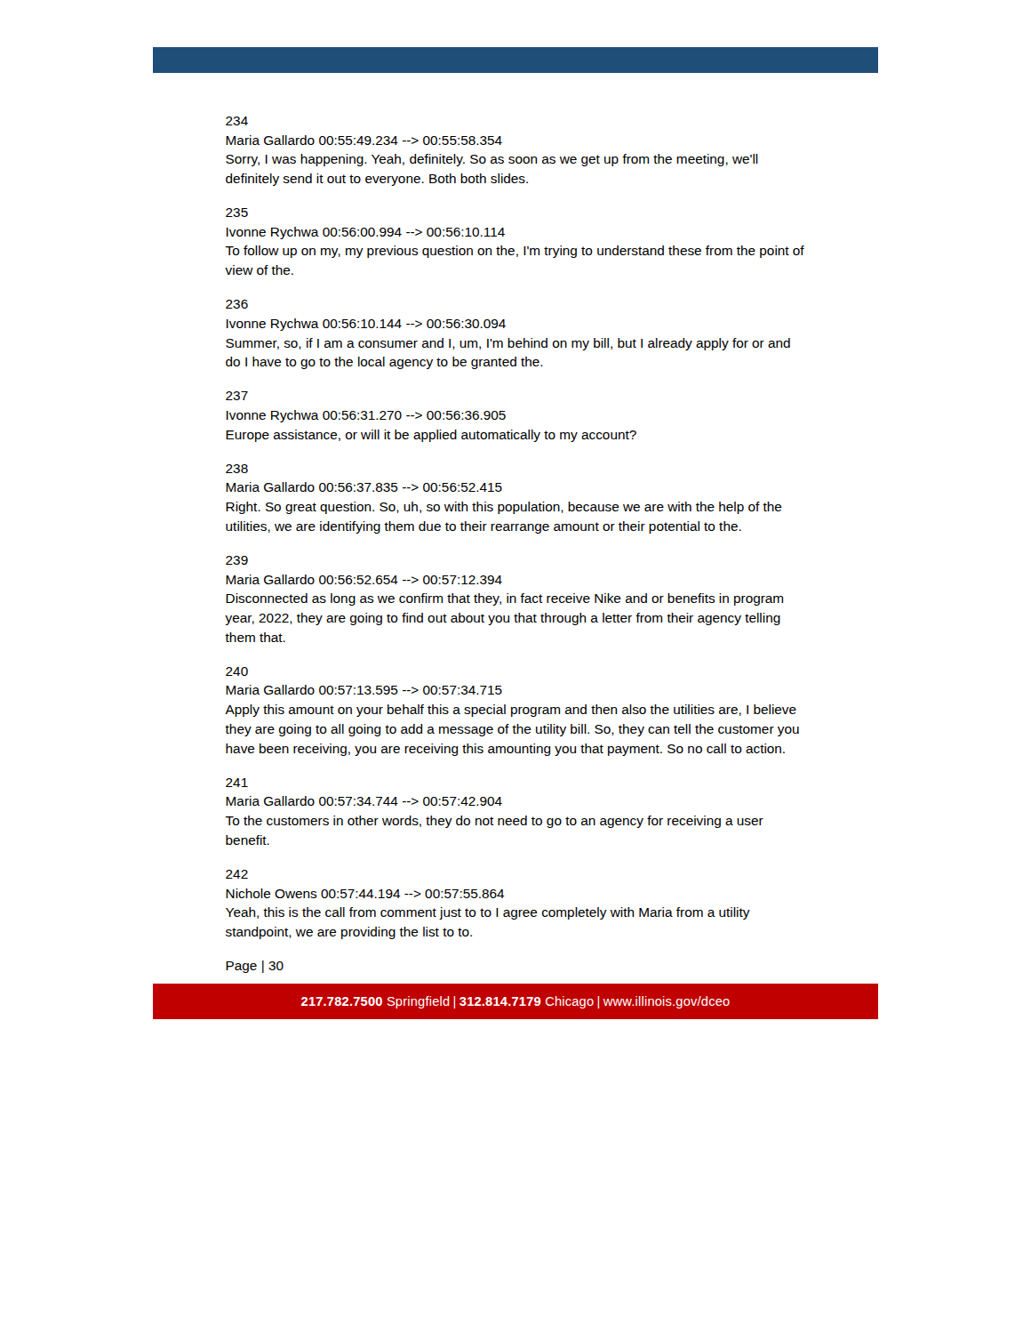234 Maria Gallardo 00:55:49.234 --> 00:55:58.354 Sorry, I was happening. Yeah, definitely. So as soon as we get up from the meeting, we'll definitely send it out to everyone. Both both slides.
235 Ivonne Rychwa 00:56:00.994 --> 00:56:10.114 To follow up on my, my previous question on the, I'm trying to understand these from the point of view of the.
236 Ivonne Rychwa 00:56:10.144 --> 00:56:30.094 Summer, so, if I am a consumer and I, um, I'm behind on my bill, but I already apply for or and do I have to go to the local agency to be granted the.
237 Ivonne Rychwa 00:56:31.270 --> 00:56:36.905 Europe assistance, or will it be applied automatically to my account?
238 Maria Gallardo 00:56:37.835 --> 00:56:52.415 Right. So great question. So, uh, so with this population, because we are with the help of the utilities, we are identifying them due to their rearrange amount or their potential to the.
239 Maria Gallardo 00:56:52.654 --> 00:57:12.394 Disconnected as long as we confirm that they, in fact receive Nike and or benefits in program year, 2022, they are going to find out about you that through a letter from their agency telling them that.
240 Maria Gallardo 00:57:13.595 --> 00:57:34.715 Apply this amount on your behalf this a special program and then also the utilities are, I believe they are going to all going to add a message of the utility bill. So, they can tell the customer you have been receiving, you are receiving this amounting you that payment. So no call to action.
241 Maria Gallardo 00:57:34.744 --> 00:57:42.904 To the customers in other words, they do not need to go to an agency for receiving a user benefit.
242 Nichole Owens 00:57:44.194 --> 00:57:55.864 Yeah, this is the call from comment just to to I agree completely with Maria from a utility standpoint, we are providing the list to to.
Page | 30
217.782.7500 Springfield | 312.814.7179 Chicago | www.illinois.gov/dceo